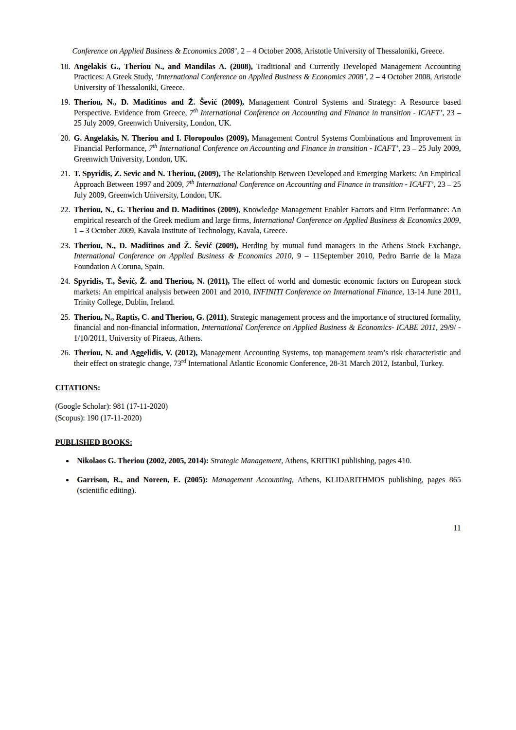Conference on Applied Business & Economics 2008’, 2 – 4 October 2008, Aristotle University of Thessaloniki, Greece.
Angelakis G., Theriou N., and Mandilas A. (2008), Traditional and Currently Developed Management Accounting Practices: A Greek Study, ‘International Conference on Applied Business & Economics 2008’, 2 – 4 October 2008, Aristotle University of Thessaloniki, Greece.
Theriou, N., D. Maditinos and Ž. Šević (2009), Management Control Systems and Strategy: A Resource based Perspective. Evidence from Greece, 7th International Conference on Accounting and Finance in transition - ICAFT’, 23 – 25 July 2009, Greenwich University, London, UK.
G. Angelakis, N. Theriou and I. Floropoulos (2009), Management Control Systems Combinations and Improvement in Financial Performance, 7th International Conference on Accounting and Finance in transition - ICAFT’, 23 – 25 July 2009, Greenwich University, London, UK.
T. Spyridis, Z. Sevic and N. Theriou, (2009), The Relationship Between Developed and Emerging Markets: An Empirical Approach Between 1997 and 2009, 7th International Conference on Accounting and Finance in transition - ICAFT’, 23 – 25 July 2009, Greenwich University, London, UK.
Theriou, N., G. Theriou and D. Maditinos (2009), Knowledge Management Enabler Factors and Firm Performance: An empirical research of the Greek medium and large firms, International Conference on Applied Business & Economics 2009, 1 – 3 October 2009, Kavala Institute of Technology, Kavala, Greece.
Theriou, N., D. Maditinos and Ž. Šević (2009), Herding by mutual fund managers in the Athens Stock Exchange, International Conference on Applied Business & Economics 2010, 9 – 11September 2010, Pedro Barrie de la Maza Foundation A Coruna, Spain.
Spyridis, T., Šević, Ž. and Theriou, N. (2011), The effect of world and domestic economic factors on European stock markets: An empirical analysis between 2001 and 2010, INFINITI Conference on International Finance, 13-14 June 2011, Trinity College, Dublin, Ireland.
Theriou, N., Raptis, C. and Theriou, G. (2011), Strategic management process and the importance of structured formality, financial and non-financial information, International Conference on Applied Business & Economics- ICABE 2011, 29/9/ - 1/10/2011, University of Piraeus, Athens.
Theriou, N. and Aggelidis, V. (2012), Management Accounting Systems, top management team’s risk characteristic and their effect on strategic change, 73rd International Atlantic Economic Conference, 28-31 March 2012, Istanbul, Turkey.
CITATIONS:
(Google Scholar): 981 (17-11-2020)
(Scopus): 190 (17-11-2020)
PUBLISHED BOOKS:
Nikolaos G. Theriou (2002, 2005, 2014): Strategic Management, Athens, KRITIKI publishing, pages 410.
Garrison, R., and Noreen, E. (2005): Management Accounting, Athens, KLIDARITHMOS publishing, pages 865 (scientific editing).
11